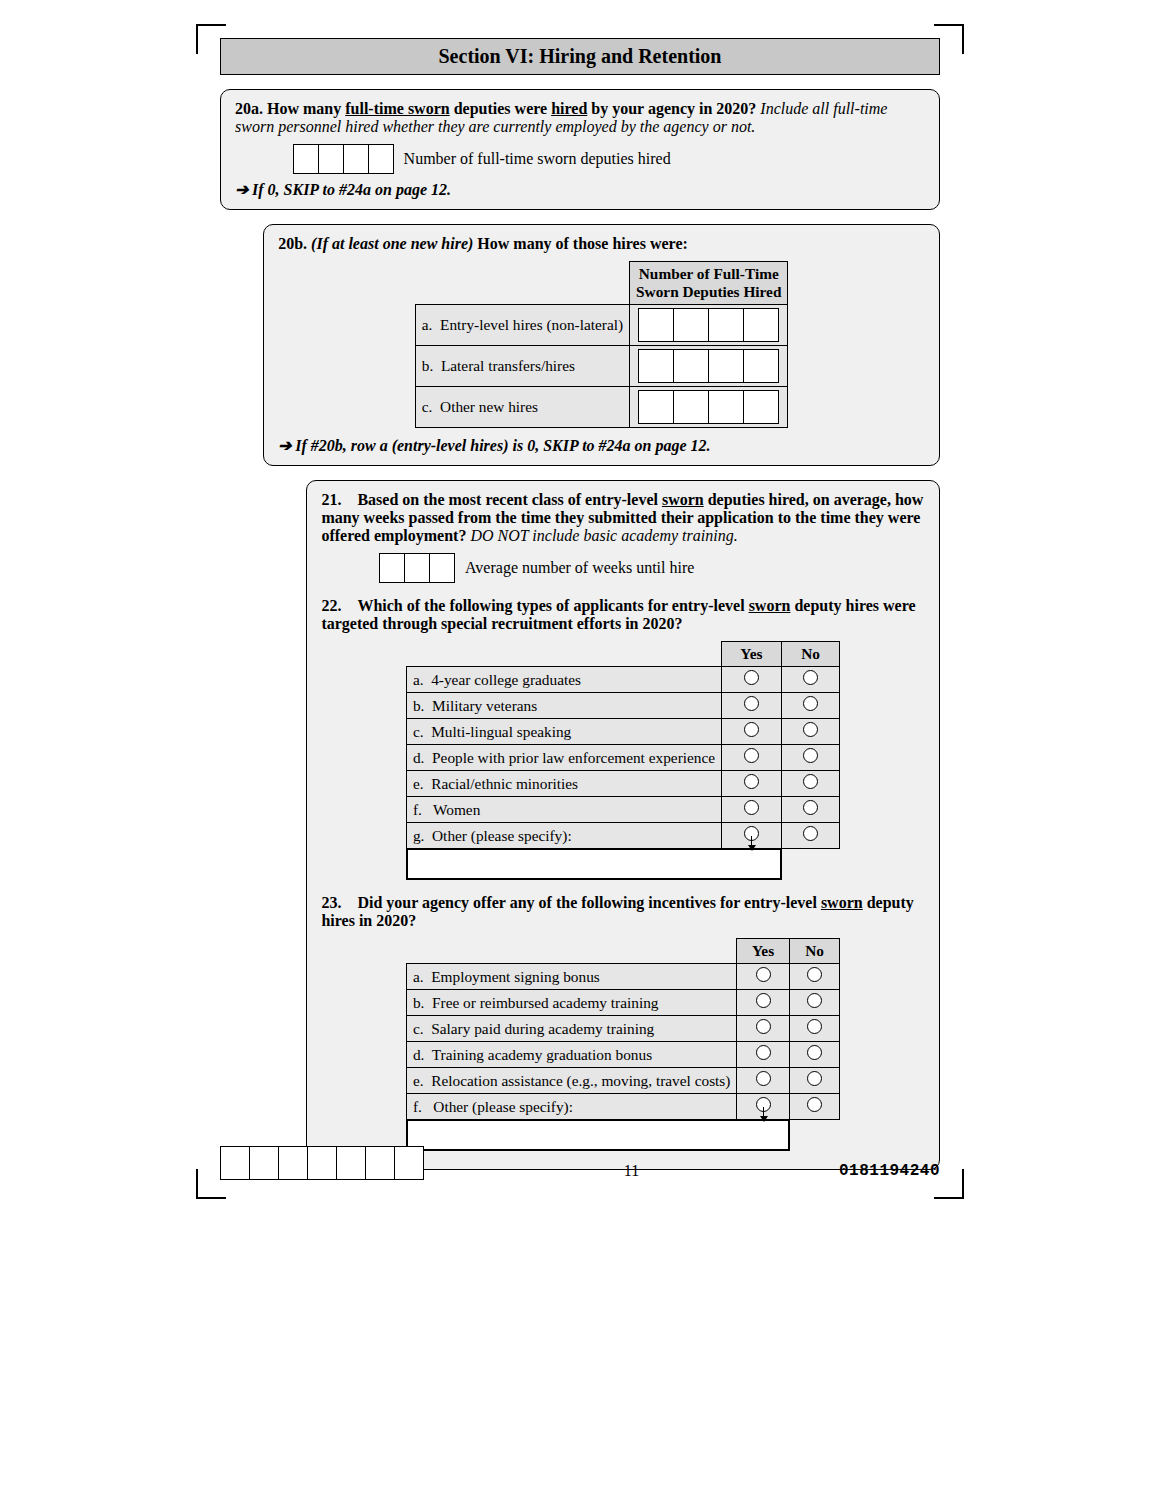Section VI: Hiring and Retention
20a. How many full-time sworn deputies were hired by your agency in 2020? Include all full-time sworn personnel hired whether they are currently employed by the agency or not.
Number of full-time sworn deputies hired
➔ If 0, SKIP to #24a on page 12.
20b. (If at least one new hire) How many of those hires were:
| | Number of Full-Time Sworn Deputies Hired |
| a. Entry-level hires (non-lateral) | |
| b. Lateral transfers/hires | |
| c. Other new hires | |
➔ If #20b, row a (entry-level hires) is 0, SKIP to #24a on page 12.
21. Based on the most recent class of entry-level sworn deputies hired, on average, how many weeks passed from the time they submitted their application to the time they were offered employment? DO NOT include basic academy training.
Average number of weeks until hire
22. Which of the following types of applicants for entry-level sworn deputy hires were targeted through special recruitment efforts in 2020?
| | Yes | No |
| a. 4-year college graduates | | |
| b. Military veterans | | |
| c. Multi-lingual speaking | | |
| d. People with prior law enforcement experience | | |
| e. Racial/ethnic minorities | | |
| f. Women | | |
| g. Other (please specify): | | |
23. Did your agency offer any of the following incentives for entry-level sworn deputy hires in 2020?
| | Yes | No |
| a. Employment signing bonus | | |
| b. Free or reimbursed academy training | | |
| c. Salary paid during academy training | | |
| d. Training academy graduation bonus | | |
| e. Relocation assistance (e.g., moving, travel costs) | | |
| f. Other (please specify): | | |
11
0181194240